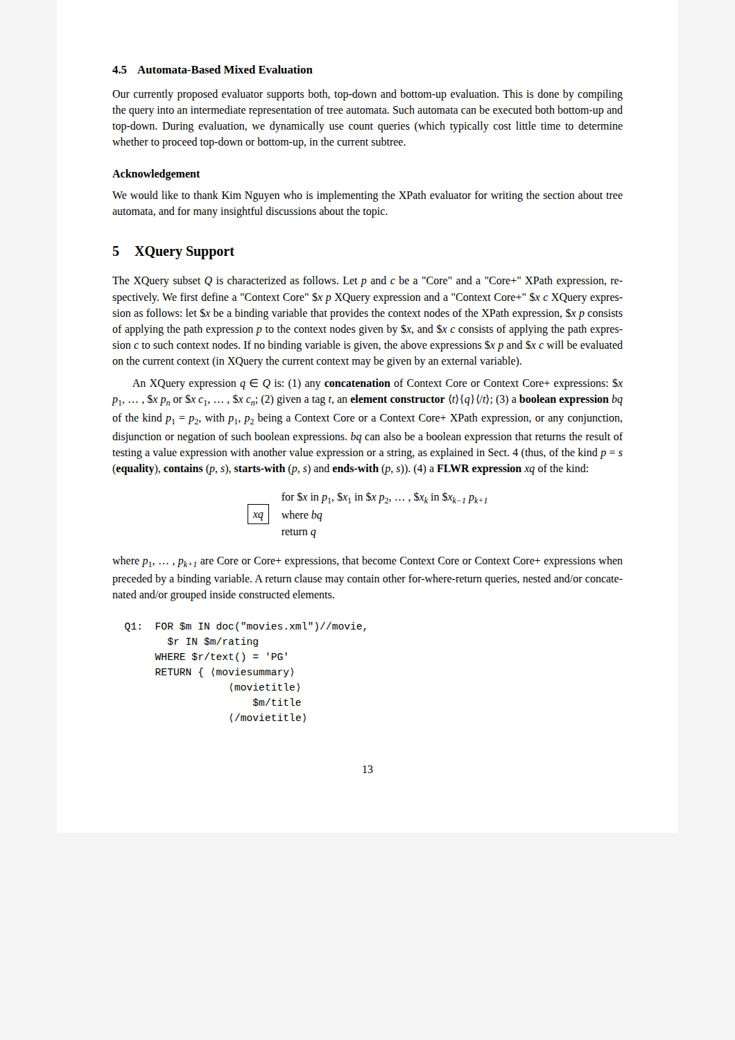4.5 Automata-Based Mixed Evaluation
Our currently proposed evaluator supports both, top-down and bottom-up evaluation. This is done by compiling the query into an intermediate representation of tree automata. Such automata can be executed both bottom-up and top-down. During evaluation, we dynamically use count queries (which typically cost little time to determine whether to proceed top-down or bottom-up, in the current subtree.
Acknowledgement
We would like to thank Kim Nguyen who is implementing the XPath evaluator for writing the section about tree automata, and for many insightful discussions about the topic.
5 XQuery Support
The XQuery subset Q is characterized as follows. Let p and c be a "Core" and a "Core+" XPath expression, respectively. We first define a "Context Core" $x p XQuery expression and a "Context Core+" $x c XQuery expression as follows: let $x be a binding variable that provides the context nodes of the XPath expression, $x p consists of applying the path expression p to the context nodes given by $x, and $x c consists of applying the path expression c to such context nodes. If no binding variable is given, the above expressions $x p and $x c will be evaluated on the current context (in XQuery the current context may be given by an external variable).
An XQuery expression q ∈ Q is: (1) any concatenation of Context Core or Context Core+ expressions: $x p1, … , $x pn or $x c1, … , $x cn; (2) given a tag t, an element constructor ⟨t⟩{q}⟨/t⟩; (3) a boolean expression bq of the kind p1 = p2, with p1, p2 being a Context Core or a Context Core+ XPath expression, or any conjunction, disjunction or negation of such boolean expressions. bq can also be a boolean expression that returns the result of testing a value expression with another value expression or a string, as explained in Sect. 4 (thus, of the kind p = s (equality), contains (p, s), starts-with (p, s) and ends-with (p, s)). (4) a FLWR expression xq of the kind:
xq
for $x in p1, $x1 in $x p2, … , $xk in $xk−1 pk+1
where bq
return q
where p1, … , pk+1 are Core or Core+ expressions, that become Context Core or Context Core+ expressions when preceded by a binding variable. A return clause may contain other for-where-return queries, nested and/or concatenated and/or grouped inside constructed elements.
Q1:  FOR $m IN doc("movies.xml")//movie,
       $r IN $m/rating
     WHERE $r/text() = 'PG'
     RETURN { ⟨moviesummary⟩
                 ⟨movietitle⟩
                     $m/title
                 ⟨/movietitle⟩
13